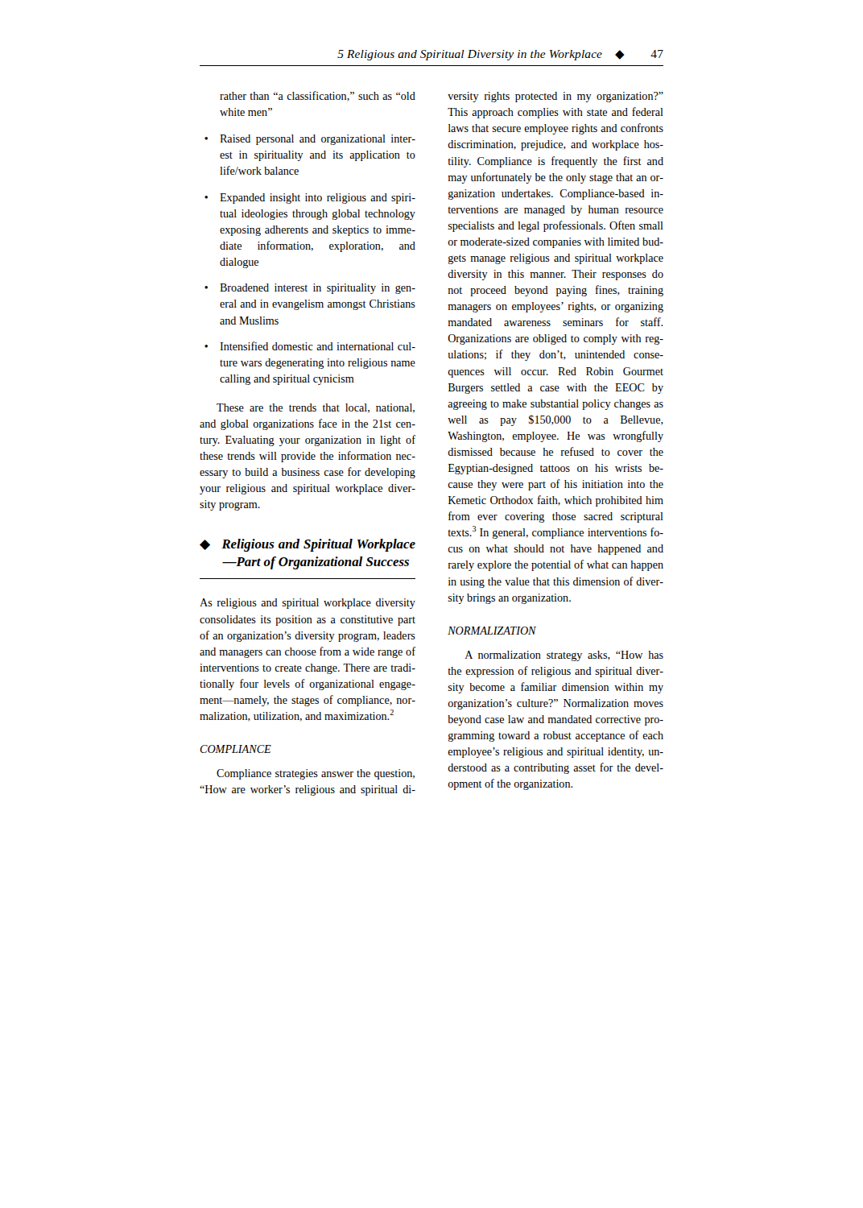5 Religious and Spiritual Diversity in the Workplace ◆47
rather than “a classification,” such as “old white men”
Raised personal and organizational interest in spirituality and its application to life/work balance
Expanded insight into religious and spiritual ideologies through global technology exposing adherents and skeptics to immediate information, exploration, and dialogue
Broadened interest in spirituality in general and in evangelism amongst Christians and Muslims
Intensified domestic and international culture wars degenerating into religious name calling and spiritual cynicism
These are the trends that local, national, and global organizations face in the 21st century. Evaluating your organization in light of these trends will provide the information necessary to build a business case for developing your religious and spiritual workplace diversity program.
◆Religious and Spiritual Workplace—Part of Organizational Success
As religious and spiritual workplace diversity consolidates its position as a constitutive part of an organization’s diversity program, leaders and managers can choose from a wide range of interventions to create change. There are traditionally four levels of organizational engagement—namely, the stages of compliance, normalization, utilization, and maximization.2
COMPLIANCE
Compliance strategies answer the question, “How are worker’s religious and spiritual diversity rights protected in my organization?” This approach complies with state and federal laws that secure employee rights and confronts discrimination, prejudice, and workplace hostility. Compliance is frequently the first and may unfortunately be the only stage that an organization undertakes. Compliance-based interventions are managed by human resource specialists and legal professionals. Often small or moderate-sized companies with limited budgets manage religious and spiritual workplace diversity in this manner. Their responses do not proceed beyond paying fines, training managers on employees’ rights, or organizing mandated awareness seminars for staff. Organizations are obliged to comply with regulations; if they don’t, unintended consequences will occur. Red Robin Gourmet Burgers settled a case with the EEOC by agreeing to make substantial policy changes as well as pay $150,000 to a Bellevue, Washington, employee. He was wrongfully dismissed because he refused to cover the Egyptian-designed tattoos on his wrists because they were part of his initiation into the Kemetic Orthodox faith, which prohibited him from ever covering those sacred scriptural texts.3 In general, compliance interventions focus on what should not have happened and rarely explore the potential of what can happen in using the value that this dimension of diversity brings an organization.
NORMALIZATION
A normalization strategy asks, “How has the expression of religious and spiritual diversity become a familiar dimension within my organization’s culture?” Normalization moves beyond case law and mandated corrective programming toward a robust acceptance of each employee’s religious and spiritual identity, understood as a contributing asset for the development of the organization.